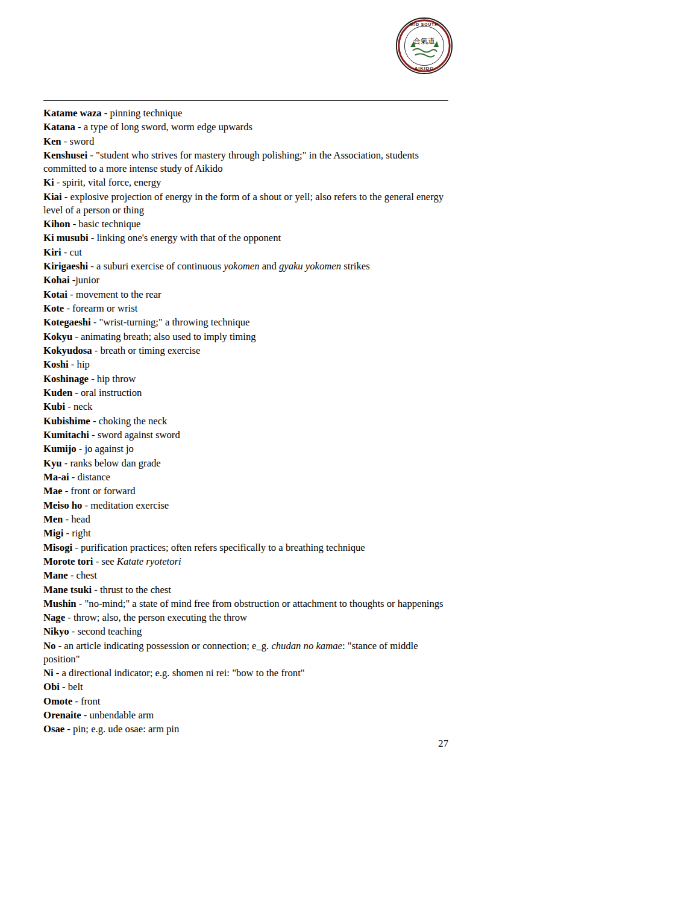MID SOUTH AIKIDO 合氣道
Katame waza
- pinning technique
Katana
- a type of long sword, worm edge upwards
Ken
- sword
Kenshusei
- "student who strives for mastery through polishing;" in the Association, students committed to a more intense study of Aikido
Ki
- spirit, vital force, energy
Kiai
- explosive projection of energy in the form of a shout or yell; also refers to the general energy level of a person or thing
Kihon
- basic technique
Ki musubi
- linking one's energy with that of the opponent
Kiri
- cut
Kirigaeshi
- a suburi exercise of continuous yokomen and gyaku yokomen strikes
Kohai
-junior
Kotai
- movement to the rear
Kote
- forearm or wrist
Kotegaeshi
- "wrist-turning;" a throwing technique
Kokyu
- animating breath; also used to imply timing
Kokyudosa
- breath or timing exercise
Koshi
- hip
Koshinage
- hip throw
Kuden
- oral instruction
Kubi
- neck
Kubishime
- choking the neck
Kumitachi
- sword against sword
Kumijo
- jo against jo
Kyu
- ranks below dan grade
Ma-ai
- distance
Mae
- front or forward
Meiso ho
- meditation exercise
Men
- head
Migi
- right
Misogi
- purification practices; often refers specifically to a breathing technique
Morote tori
- see Katate ryotetori
Mane
- chest
Mane tsuki
- thrust to the chest
Mushin
- "no-mind;" a state of mind free from obstruction or attachment to thoughts or happenings
Nage
- throw; also, the person executing the throw
Nikyo
- second teaching
No
- an article indicating possession or connection; e_g. chudan no kamae: "stance of middle position"
Ni
- a directional indicator; e.g. shomen ni rei: "bow to the front"
Obi
- belt
Omote
- front
Orenaite
- unbendable arm
Osae
- pin; e.g. ude osae: arm pin
27